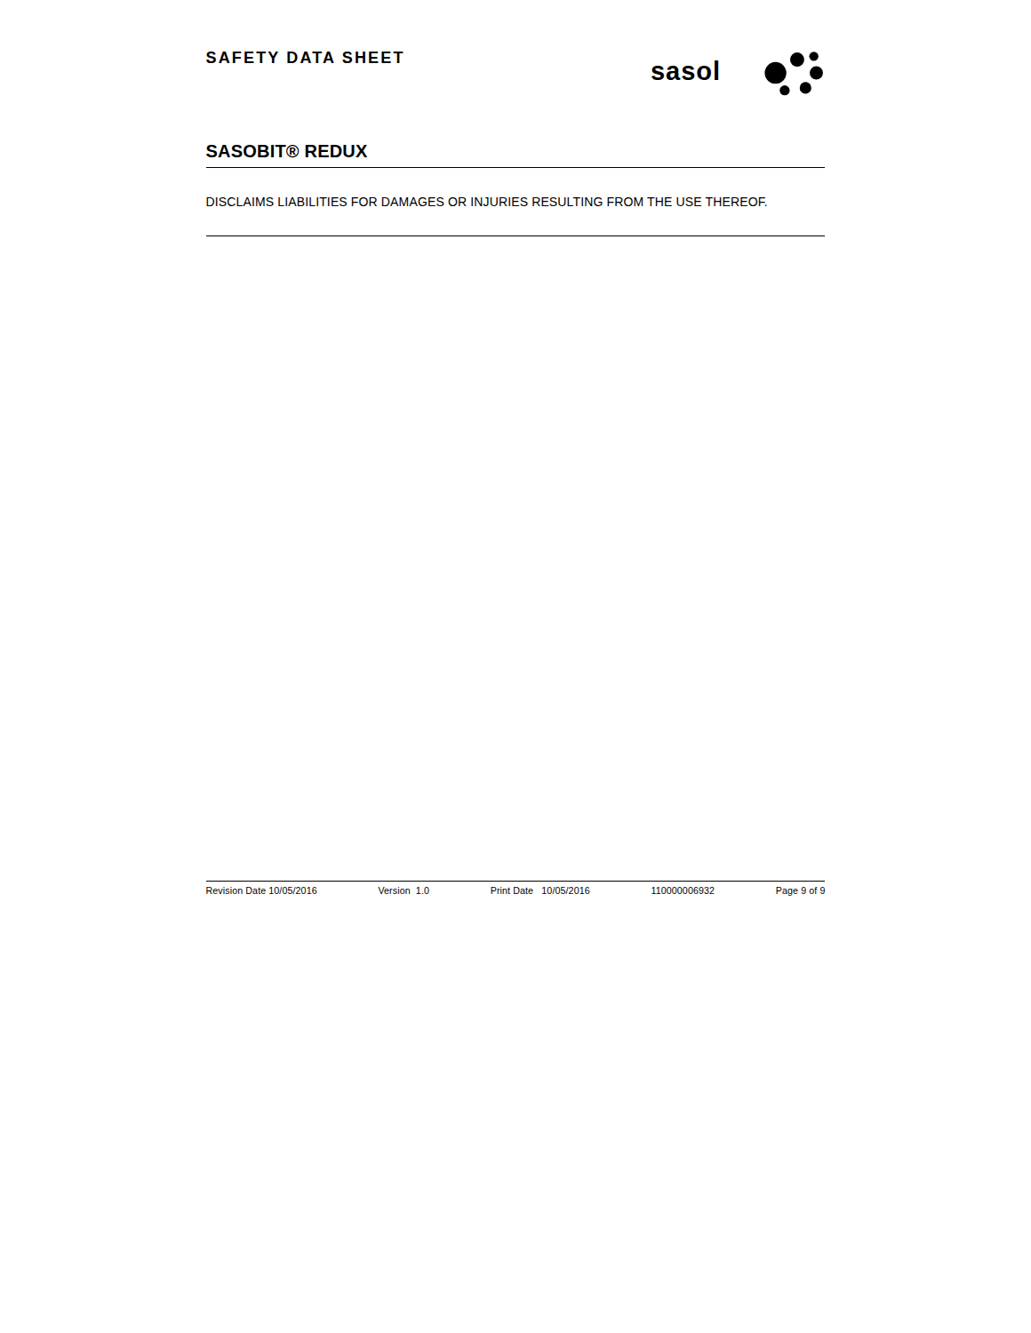SAFETY DATA SHEET
sasol
SASOBIT® REDUX
DISCLAIMS LIABILITIES FOR DAMAGES OR INJURIES RESULTING FROM THE USE THEREOF.
Revision Date 10/05/2016 Version 1.0 Print Date 10/05/2016 110000006932 Page 9 of 9